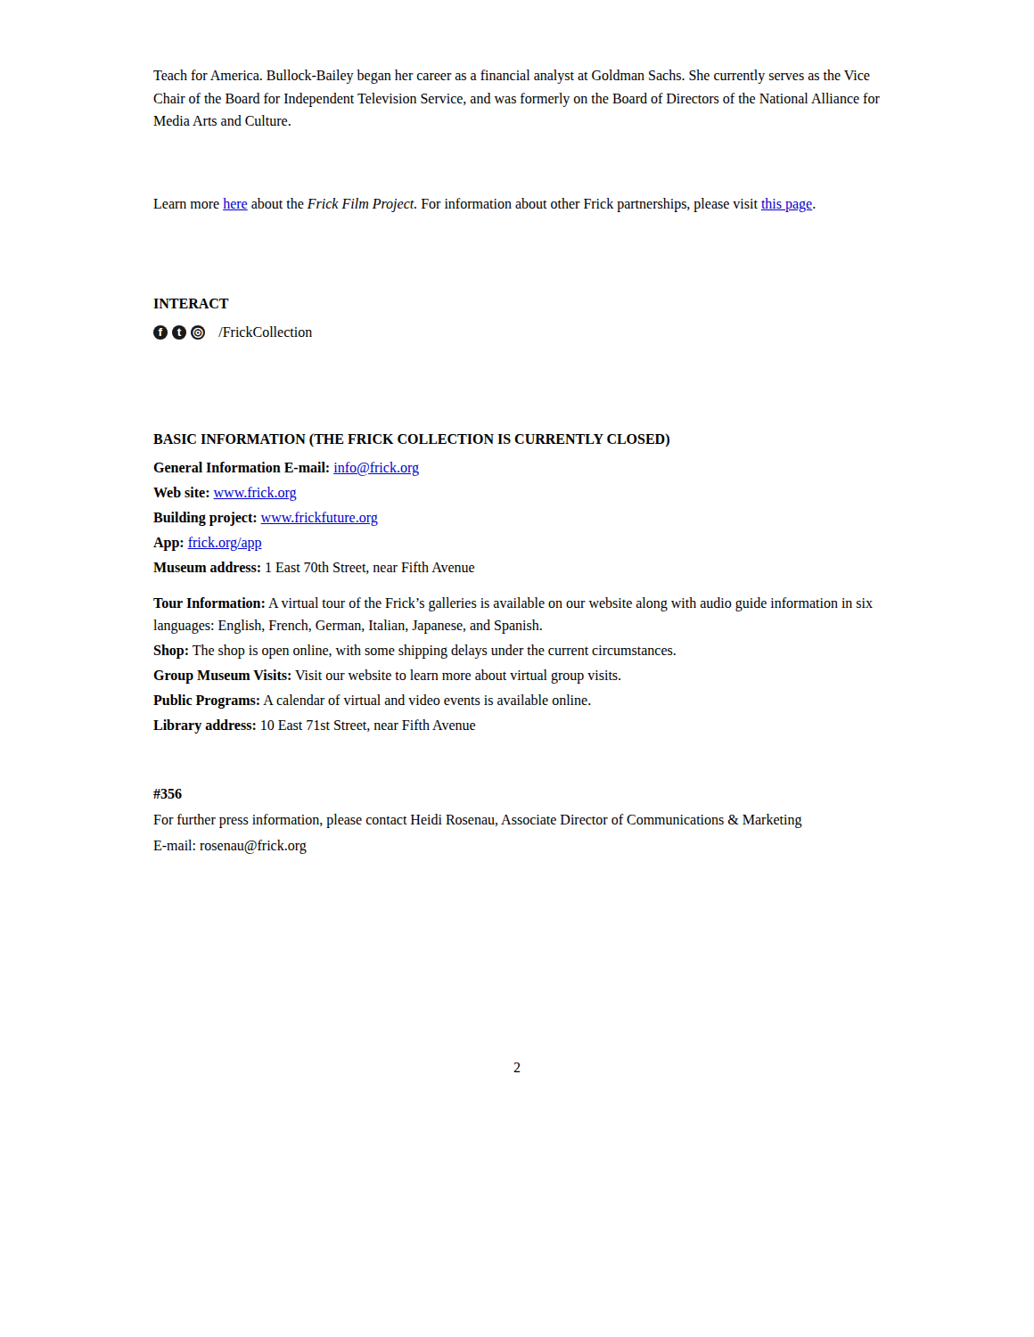Teach for America. Bullock-Bailey began her career as a financial analyst at Goldman Sachs. She currently serves as the Vice Chair of the Board for Independent Television Service, and was formerly on the Board of Directors of the National Alliance for Media Arts and Culture.
Learn more here about the Frick Film Project. For information about other Frick partnerships, please visit this page.
INTERACT
f t ◎ /FrickCollection
BASIC INFORMATION (THE FRICK COLLECTION IS CURRENTLY CLOSED)
General Information E-mail: info@frick.org
Web site: www.frick.org
Building project: www.frickfuture.org
App: frick.org/app
Museum address: 1 East 70th Street, near Fifth Avenue
Tour Information: A virtual tour of the Frick’s galleries is available on our website along with audio guide information in six languages: English, French, German, Italian, Japanese, and Spanish.
Shop: The shop is open online, with some shipping delays under the current circumstances.
Group Museum Visits: Visit our website to learn more about virtual group visits.
Public Programs: A calendar of virtual and video events is available online.
Library address: 10 East 71st Street, near Fifth Avenue
#356
For further press information, please contact Heidi Rosenau, Associate Director of Communications & Marketing
E-mail: rosenau@frick.org
2